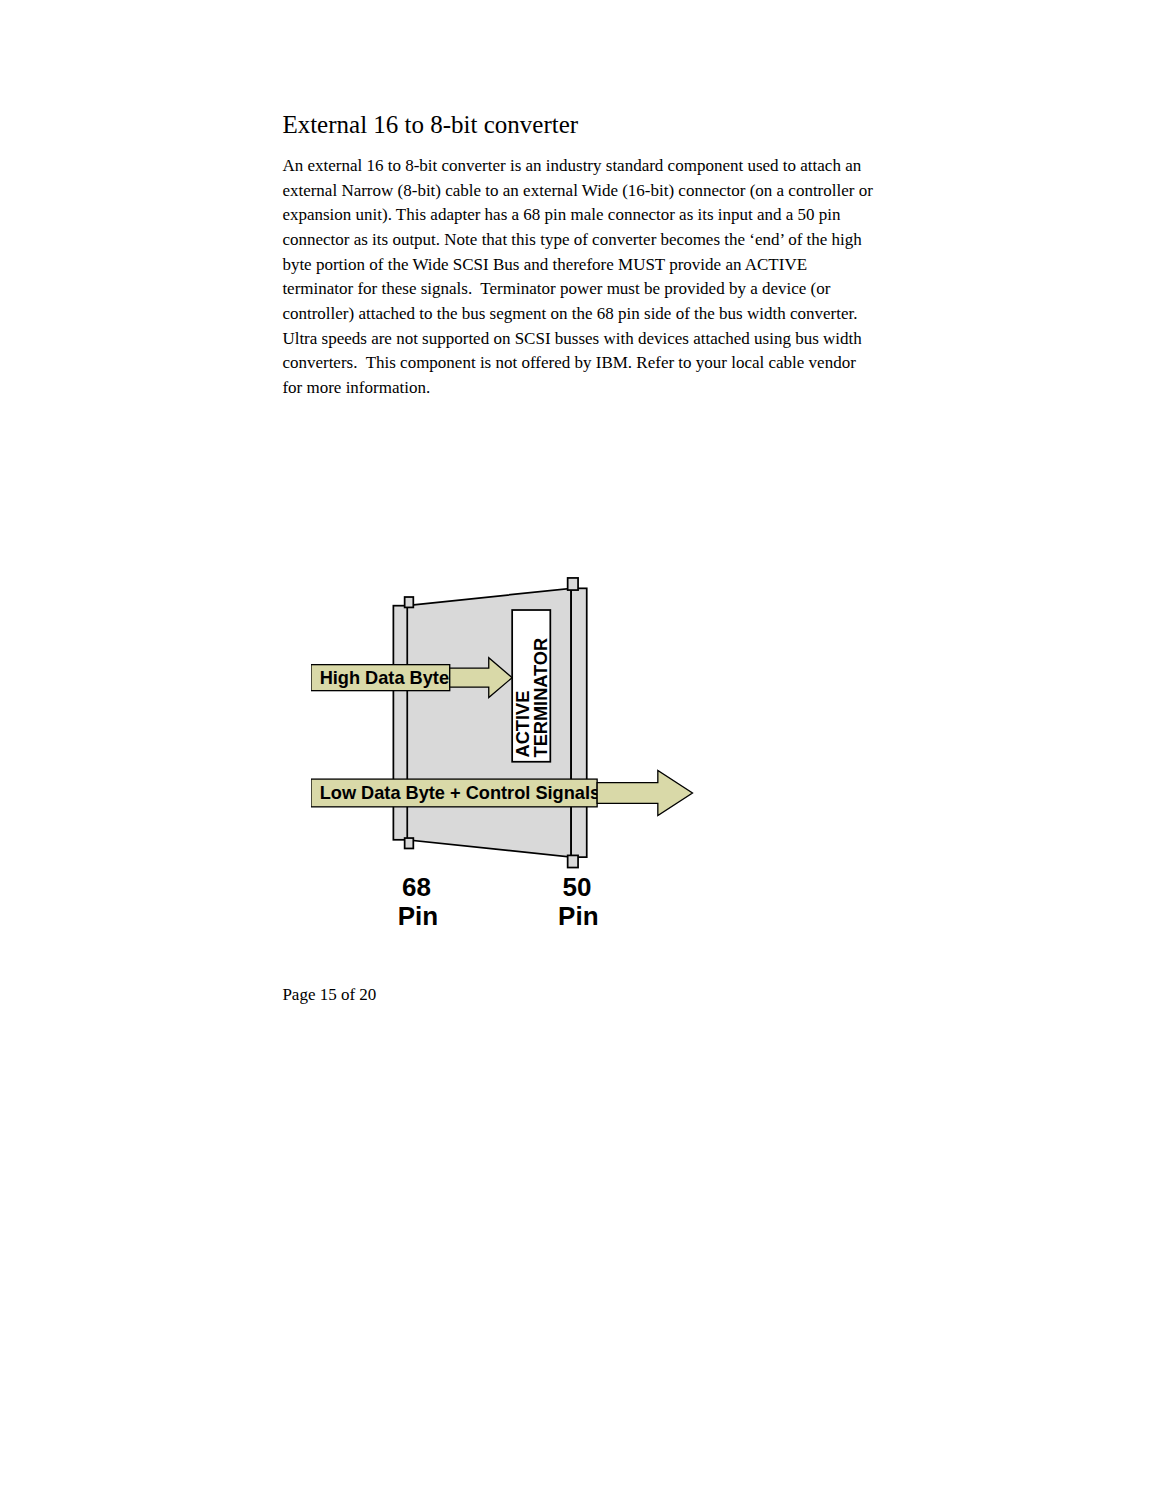External 16 to 8-bit converter
An external 16 to 8-bit converter is an industry standard component used to attach an external Narrow (8-bit) cable to an external Wide (16-bit) connector (on a controller or expansion unit). This adapter has a 68 pin male connector as its input and a 50 pin connector as its output. Note that this type of converter becomes the ‘end’ of the high byte portion of the Wide SCSI Bus and therefore MUST provide an ACTIVE terminator for these signals. Terminator power must be provided by a device (or controller) attached to the bus segment on the 68 pin side of the bus width converter. Ultra speeds are not supported on SCSI busses with devices attached using bus width converters. This component is not offered by IBM. Refer to your local cable vendor for more information.
ACTIVE TERMINATOR High Data Byte Low Data Byte + Control Signals 68 Pin 50 Pin
Page 15 of 20